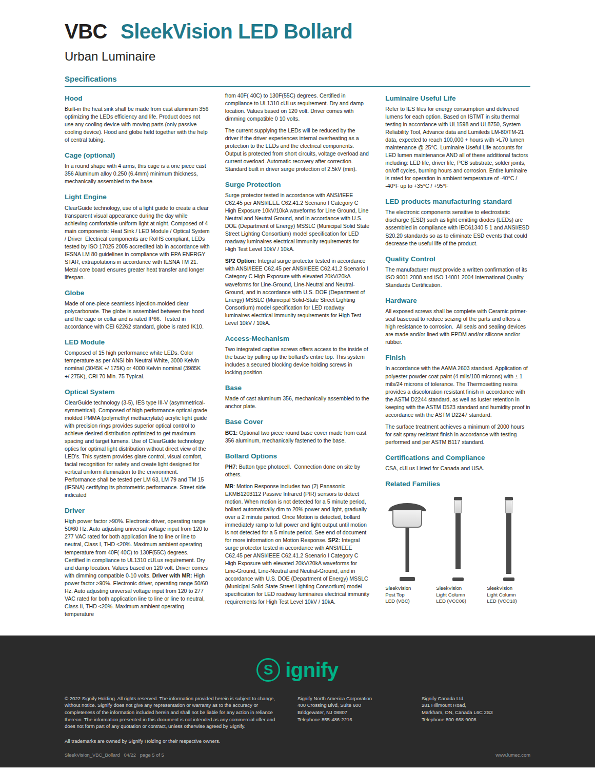VBCSleekVision LED Bollard
Urban Luminaire
Specifications
Hood
Built-in the heat sink shall be made from cast aluminum 356 optimizing the LEDs efficiency and life. Product does not use any cooling device with moving parts (only passive cooling device). Hood and globe held together with the help of central tubing.
Cage (optional)
In a round shape with 4 arms, this cage is a one piece cast 356 Aluminum alloy 0.250 (6.4mm) minimum thickness, mechanically assembled to the base.
Light Engine
ClearGuide technology, use of a light guide to create a clear transparent visual appearance during the day while achieving comfortable uniform light at night. Composed of 4 main components: Heat Sink / LED Module / Optical System / Driver Electrical components are RoHS compliant, LEDs tested by ISO 17025 2005 accredited lab in accordance with IESNA LM 80 guidelines in compliance with EPA ENERGY STAR, extrapolations in accordance with IESNA TM 21. Metal core board ensures greater heat transfer and longer lifespan.
Globe
Made of one-piece seamless injection-molded clear polycarbonate. The globe is assembled between the hood and the cage or collar and is rated IP66. Tested in accordance with CEI 62262 standard, globe is rated IK10.
LED Module
Composed of 15 high performance white LEDs. Color temperature as per ANSI bin Neutral White, 3000 Kelvin nominal (3045K +/ 175K) or 4000 Kelvin nominal (3985K +/ 275K), CRI 70 Min. 75 Typical.
Optical System
ClearGuide technology (3-5), IES type III-V (asymmetrical-symmetrical). Composed of high performance optical grade molded PMMA (polymethyl methacrylate) acrylic light guide with precision rings provides superior optical control to achieve desired distribution optimized to get maximum spacing and target lumens. Use of ClearGuide technology optics for optimal light distribution without direct view of the LED's. This system provides glare control, visual comfort, facial recognition for safety and create light designed for vertical uniform illumination to the environment. Performance shall be tested per LM 63, LM 79 and TM 15 (IESNA) certifying its photometric performance. Street side indicated
Driver
High power factor >90%. Electronic driver, operating range 50/60 Hz. Auto adjusting universal voltage input from 120 to 277 VAC rated for both application line to line or line to neutral, Class I, THD <20%. Maximum ambient operating temperature from 40F( 40C) to 130F(55C) degrees. Certified in compliance to UL1310 cULus requirement. Dry and damp location. Values based on 120 volt. Driver comes with dimming compatible 0-10 volts. Driver with MR: High power factor >90%. Electronic driver, operating range 50/60 Hz. Auto adjusting universal voltage input from 120 to 277 VAC rated for both application line to line or line to neutral, Class II, THD <20%. Maximum ambient operating temperature
from 40F( 40C) to 130F(55C) degrees. Certified in compliance to UL1310 cULus requirement. Dry and damp location. Values based on 120 volt. Driver comes with dimming compatible 0 10 volts.
The current supplying the LEDs will be reduced by the driver if the driver experiences internal overheating as a protection to the LEDs and the electrical components. Output is protected from short circuits, voltage overload and current overload. Automatic recovery after correction. Standard built in driver surge protection of 2.5kV (min).
Surge Protection
Surge protector tested in accordance with ANSI/IEEE C62.45 per ANSI/IEEE C62.41.2 Scenario I Category C High Exposure 10kV/10kA waveforms for Line Ground, Line Neutral and Neutral Ground, and in accordance with U.S. DOE (Department of Energy) MSSLC (Municipal Solid State Street Lighting Consortium) model specification for LED roadway luminaires electrical immunity requirements for High Test Level 10kV / 10kA.
SP2 Option: Integral surge protector tested in accordance with ANSI/IEEE C62.45 per ANSI/IEEE C62.41.2 Scenario I Category C High Exposure with elevated 20kV/20kA waveforms for Line-Ground, Line-Neutral and Neutral-Ground, and in accordance with U.S. DOE (Department of Energy) MSSLC (Municipal Solid-State Street Lighting Consortium) model specification for LED roadway luminaires electrical immunity requirements for High Test Level 10kV / 10kA.
Access-Mechanism
Two integrated captive screws offers access to the inside of the base by pulling up the bollard's entire top. This system includes a secured blocking device holding screws in locking position.
Base
Made of cast aluminum 356, mechanically assembled to the anchor plate.
Base Cover
BC1: Optional two piece round base cover made from cast 356 aluminum, mechanically fastened to the base.
Bollard Options
PH7: Button type photocell. Connection done on site by others.
MR: Motion Response includes two (2) Panasonic EKMB1203112 Passive Infrared (PIR) sensors to detect motion. When motion is not detected for a 5 minute period, bollard automatically dim to 20% power and light, gradually over a 2 minute period. Once Motion is detected, bollard immediately ramp to full power and light output until motion is not detected for a 5 minute period. See end of document for more information on Motion Response. SP2: Integral surge protector tested in accordance with ANSI/IEEE C62.45 per ANSI/IEEE C62.41.2 Scenario I Category C High Exposure with elevated 20kV/20kA waveforms for Line-Ground, Line-Neutral and Neutral-Ground, and in accordance with U.S. DOE (Department of Energy) MSSLC (Municipal Solid-State Street Lighting Consortium) model specification for LED roadway luminaires electrical immunity requirements for High Test Level 10kV / 10kA.
Luminaire Useful Life
Refer to IES files for energy consumption and delivered lumens for each option. Based on ISTMT in situ thermal testing in accordance with UL1598 and UL8750, System Reliability Tool, Advance data and Lumileds LM-80/TM-21 data, expected to reach 100,000 + hours with >L70 lumen maintenance @ 25°C. Luminaire Useful Life accounts for LED lumen maintenance AND all of these additional factors including: LED life, driver life, PCB substrate, solder joints, on/off cycles, burning hours and corrosion. Entire luminaire is rated for operation in ambient temperature of -40°C / -40°F up to +35°C / +95°F
LED products manufacturing standard
The electronic components sensitive to electrostatic discharge (ESD) such as light emitting diodes (LEDs) are assembled in compliance with IEC61340 5 1 and ANSI/ESD S20.20 standards so as to eliminate ESD events that could decrease the useful life of the product.
Quality Control
The manufacturer must provide a written confirmation of its ISO 9001 2008 and ISO 14001 2004 International Quality Standards Certification.
Hardware
All exposed screws shall be complete with Ceramic primer-seal basecoat to reduce seizing of the parts and offers a high resistance to corrosion. All seals and sealing devices are made and/or lined with EPDM and/or silicone and/or rubber.
Finish
In accordance with the AAMA 2603 standard. Application of polyester powder coat paint (4 mils/100 microns) with ± 1 mils/24 microns of tolerance. The Thermosetting resins provides a discoloration resistant finish in accordance with the ASTM D2244 standard, as well as luster retention in keeping with the ASTM D523 standard and humidity proof in accordance with the ASTM D2247 standard.
The surface treatment achieves a minimum of 2000 hours for salt spray resistant finish in accordance with testing performed and per ASTM B117 standard.
Certifications and Compliance
CSA, cULus Listed for Canada and USA.
Related Families
SleekVision
Post Top
LED (VBC)
SleekVision
Light Column
LED (VCC06)
SleekVision
Light Column
LED (VCC10)
Signify
© 2022 Signify Holding. All rights reserved. The information provided herein is subject to change, without notice. Signify does not give any representation or warranty as to the accuracy or completeness of the information included herein and shall not be liable for any action in reliance thereon. The information presented in this document is not intended as any commercial offer and does not form part of any quotation or contract, unless otherwise agreed by Signify.
Signify North America Corporation
400 Crossing Blvd, Suite 600
Bridgewater, NJ 08807
Telephone 855-486-2216
Signify Canada Ltd.
281 Hillmount Road,
Markham, ON, Canada L6C 2S3
Telephone 800-668-9008
All trademarks are owned by Signify Holding or their respective owners.
SleekVision_VBC_Bollard 04/22 page 5 of 5 www.lumec.com